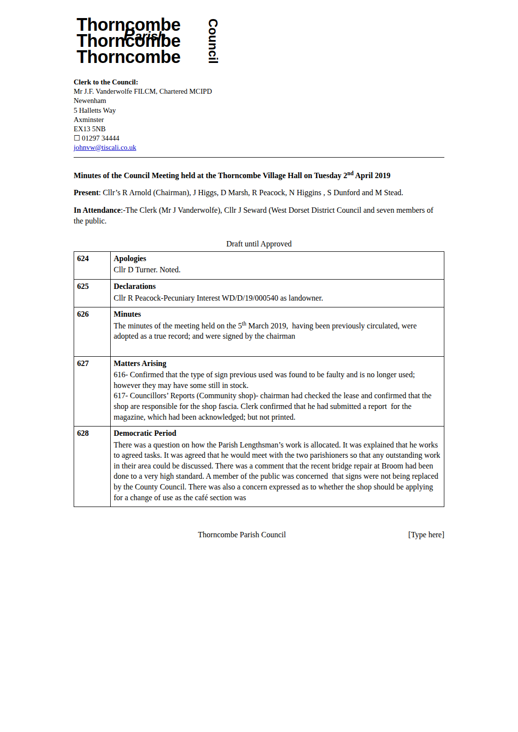Thorncombe
Thorncombe
Thorncombe Parish Council
Clerk to the Council:
Mr J.F. Vanderwolfe FILCM, Chartered MCIPD
Newenham
5 Halletts Way
Axminster
EX13 5NB
☐ 01297 34444
johnvw@tiscali.co.uk
Minutes of the Council Meeting held at the Thorncombe Village Hall on Tuesday 2nd April 2019
Present: Cllr’s R Arnold (Chairman), J Higgs, D Marsh, R Peacock, N Higgins , S Dunford and M Stead.
In Attendance:-The Clerk (Mr J Vanderwolfe), Cllr J Seward (West Dorset District Council and seven members of the public.
Draft until Approved
| 624 | Apologies Cllr D Turner. Noted. |
| 625 | Declarations Cllr R Peacock-Pecuniary Interest WD/D/19/000540 as landowner. |
| 626 | Minutes The minutes of the meeting held on the 5 th March 2019, having been previously circulated, were adopted as a true record; and were signed by the chairman |
| 627 | Matters Arising 616- Confirmed that the type of sign previous used was found to be faulty and is no longer used; however they may have some still in stock. 617- Councillors’ Reports (Community shop)- chairman had checked the lease and confirmed that the shop are responsible for the shop fascia. Clerk confirmed that he had submitted a report for the magazine, which had been acknowledged; but not printed. |
| 628 | Democratic Period There was a question on how the Parish Lengthsman’s work is allocated. It was explained that he works to agreed tasks. It was agreed that he would meet with the two parishioners so that any outstanding work in their area could be discussed. There was a comment that the recent bridge repair at Broom had been done to a very high standard. A member of the public was concerned that signs were not being replaced by the County Council. There was also a concern expressed as to whether the shop should be applying for a change of use as the café section was |
Thorncombe Parish Council [Type here]